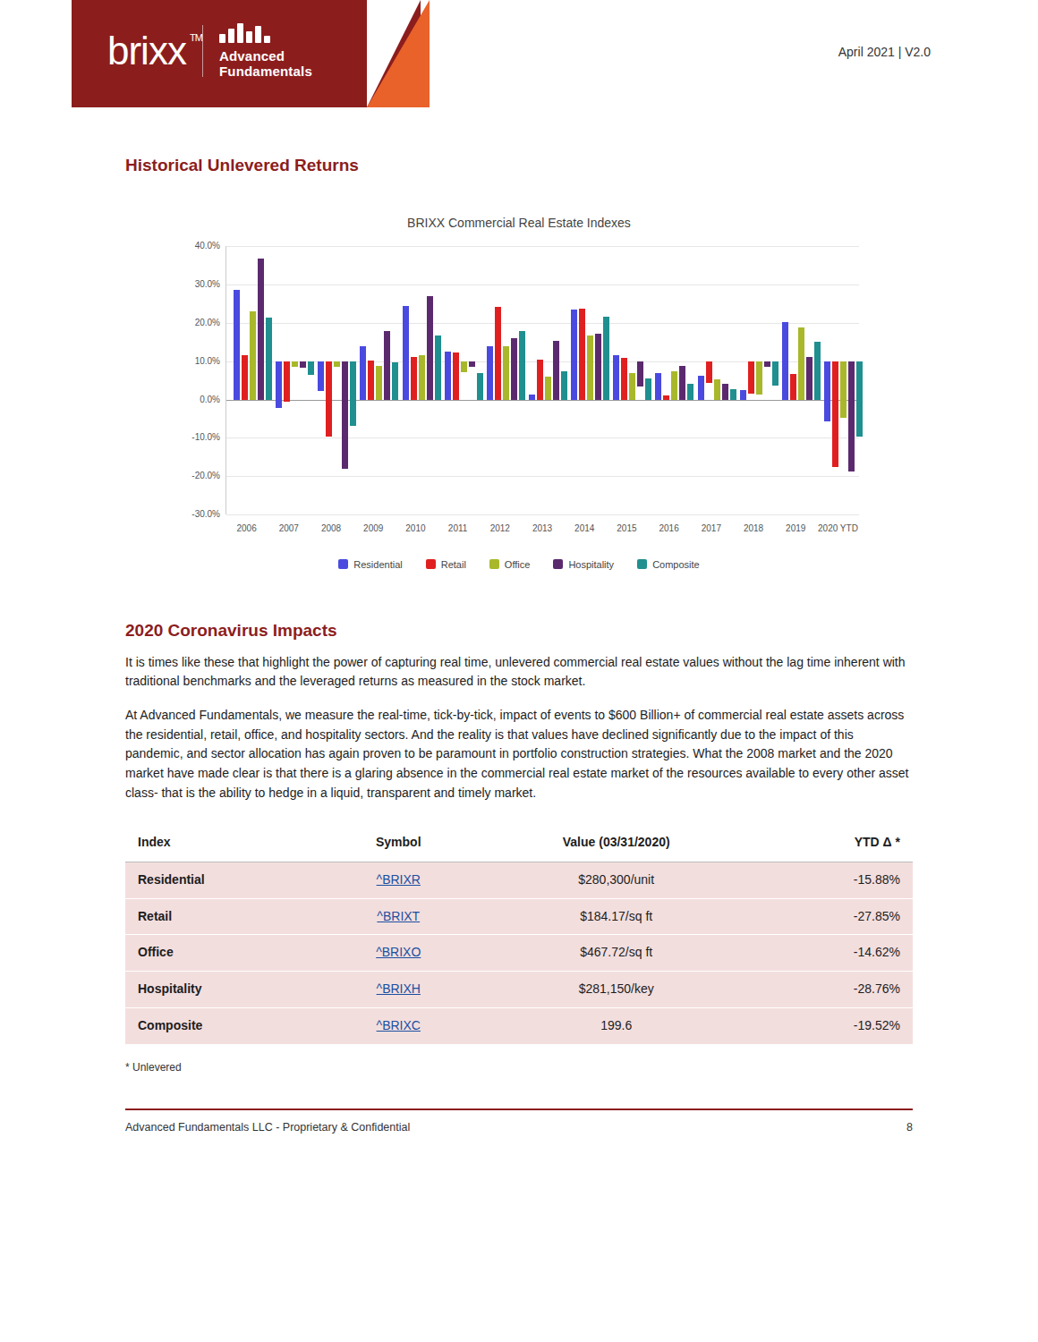brixxTM
Advanced
Fundamentals
April 2021 | V2.0
Historical Unlevered Returns
BRIXX Commercial Real Estate Indexes
40.0%
30.0%
20.0%
10.0%
0.0%
-10.0%
-20.0%
-30.0%
2006
2007
2008
2009
2010
2011
2012
2013
2014
2015
2016
2017
2018
2019
2020 YTD
Residential
Retail
Office
Hospitality
Composite
2020 Coronavirus Impacts
It is times like these that highlight the power of capturing real time, unlevered commercial real estate values without the lag time inherent with traditional benchmarks and the leveraged returns as measured in the stock market.
At Advanced Fundamentals, we measure the real-time, tick-by-tick, impact of events to $600 Billion+ of commercial real estate assets across the residential, retail, office, and hospitality sectors. And the reality is that values have declined significantly due to the impact of this pandemic, and sector allocation has again proven to be paramount in portfolio construction strategies. What the 2008 market and the 2020 market have made clear is that there is a glaring absence in the commercial real estate market of the resources available to every other asset class- that is the ability to hedge in a liquid, transparent and timely market.
| Index | Symbol | Value (03/31/2020) | YTD Δ * |
| --- | --- | --- | --- |
| Residential | ^BRIXR | $280,300/unit | -15.88% |
| Retail | ^BRIXT | $184.17/sq ft | -27.85% |
| Office | ^BRIXO | $467.72/sq ft | -14.62% |
| Hospitality | ^BRIXH | $281,150/key | -28.76% |
| Composite | ^BRIXC | 199.6 | -19.52% |
* Unlevered
Advanced Fundamentals LLC - Proprietary & Confidential
8